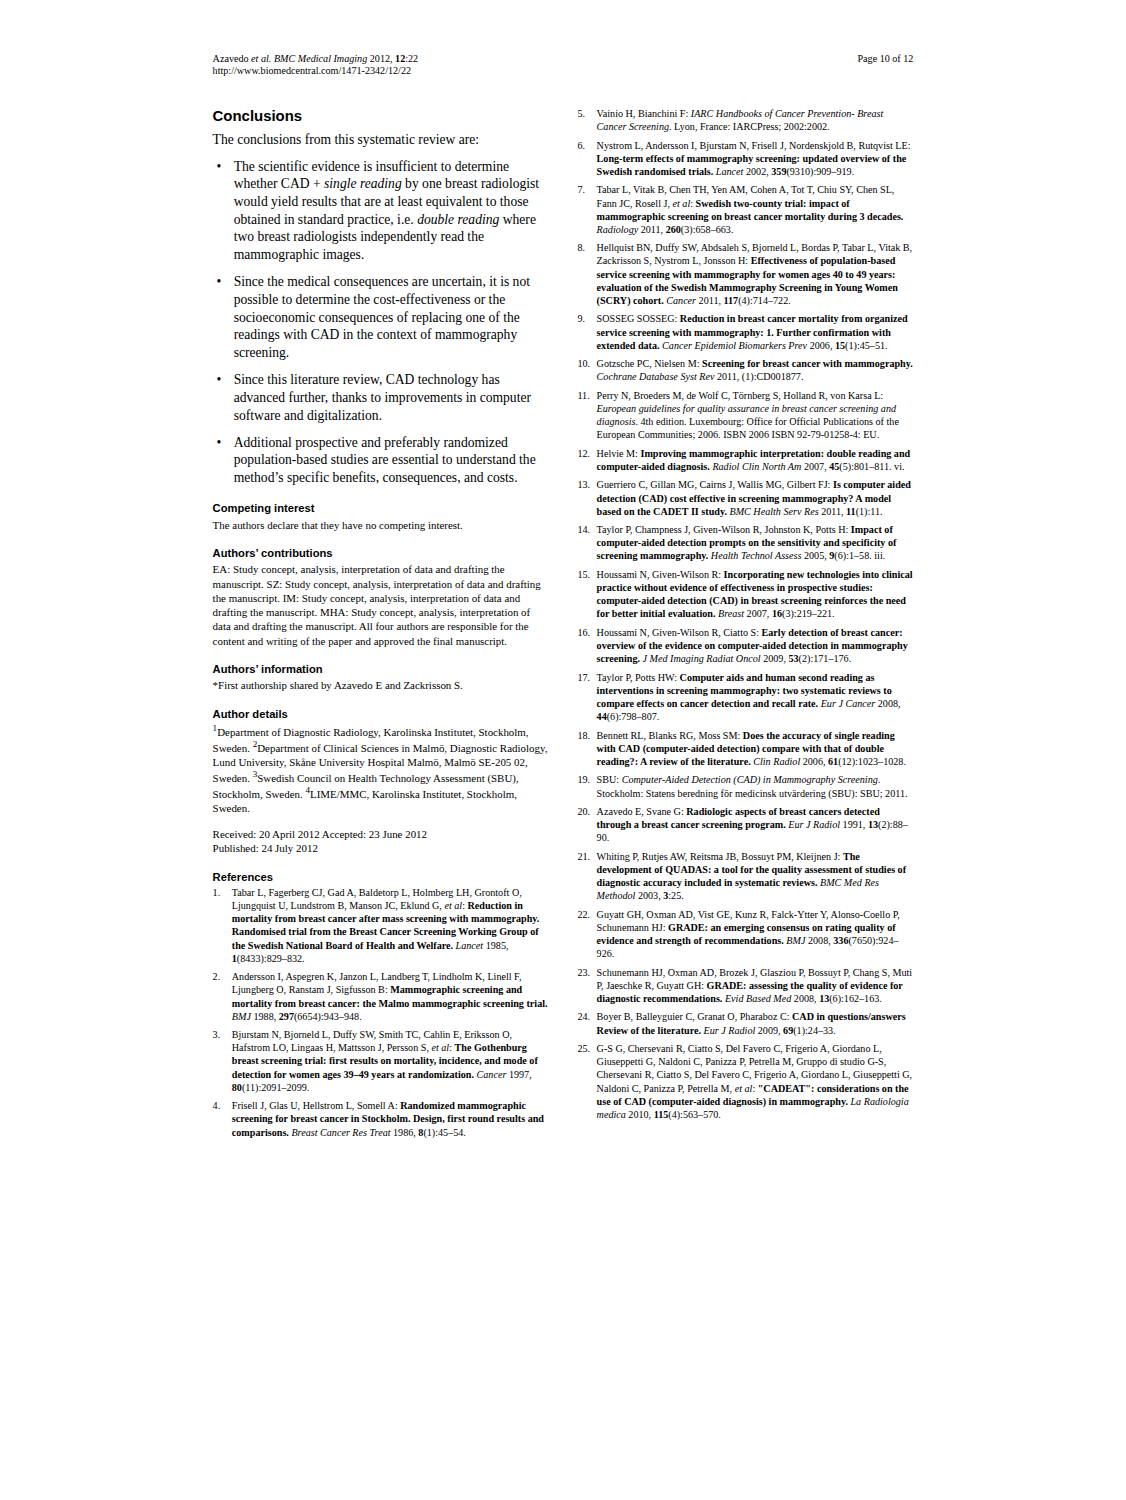Azavedo et al. BMC Medical Imaging 2012, 12:22
http://www.biomedcentral.com/1471-2342/12/22
Page 10 of 12
Conclusions
The conclusions from this systematic review are:
The scientific evidence is insufficient to determine whether CAD + single reading by one breast radiologist would yield results that are at least equivalent to those obtained in standard practice, i.e. double reading where two breast radiologists independently read the mammographic images.
Since the medical consequences are uncertain, it is not possible to determine the cost-effectiveness or the socioeconomic consequences of replacing one of the readings with CAD in the context of mammography screening.
Since this literature review, CAD technology has advanced further, thanks to improvements in computer software and digitalization.
Additional prospective and preferably randomized population-based studies are essential to understand the method’s specific benefits, consequences, and costs.
Competing interest
The authors declare that they have no competing interest.
Authors’ contributions
EA: Study concept, analysis, interpretation of data and drafting the manuscript. SZ: Study concept, analysis, interpretation of data and drafting the manuscript. IM: Study concept, analysis, interpretation of data and drafting the manuscript. MHA: Study concept, analysis, interpretation of data and drafting the manuscript. All four authors are responsible for the content and writing of the paper and approved the final manuscript.
Authors’ information
*First authorship shared by Azavedo E and Zackrisson S.
Author details
1Department of Diagnostic Radiology, Karolinska Institutet, Stockholm, Sweden. 2Department of Clinical Sciences in Malmö, Diagnostic Radiology, Lund University, Skåne University Hospital Malmö, Malmö SE-205 02, Sweden. 3Swedish Council on Health Technology Assessment (SBU), Stockholm, Sweden. 4LIME/MMC, Karolinska Institutet, Stockholm, Sweden.
Received: 20 April 2012 Accepted: 23 June 2012
Published: 24 July 2012
References
Tabar L, Fagerberg CJ, Gad A, Baldetorp L, Holmberg LH, Grontoft O, Ljungquist U, Lundstrom B, Manson JC, Eklund G, et al: Reduction in mortality from breast cancer after mass screening with mammography. Randomised trial from the Breast Cancer Screening Working Group of the Swedish National Board of Health and Welfare. Lancet 1985, 1(8433):829–832.
Andersson I, Aspegren K, Janzon L, Landberg T, Lindholm K, Linell F, Ljungberg O, Ranstam J, Sigfusson B: Mammographic screening and mortality from breast cancer: the Malmo mammographic screening trial. BMJ 1988, 297(6654):943–948.
Bjurstam N, Bjorneld L, Duffy SW, Smith TC, Cahlin E, Eriksson O, Hafstrom LO, Lingaas H, Mattsson J, Persson S, et al: The Gothenburg breast screening trial: first results on mortality, incidence, and mode of detection for women ages 39–49 years at randomization. Cancer 1997, 80(11):2091–2099.
Frisell J, Glas U, Hellstrom L, Somell A: Randomized mammographic screening for breast cancer in Stockholm. Design, first round results and comparisons. Breast Cancer Res Treat 1986, 8(1):45–54.
Vainio H, Bianchini F: IARC Handbooks of Cancer Prevention- Breast Cancer Screening. Lyon, France: IARCPress; 2002:2002.
Nystrom L, Andersson I, Bjurstam N, Frisell J, Nordenskjold B, Rutqvist LE: Long-term effects of mammography screening: updated overview of the Swedish randomised trials. Lancet 2002, 359(9310):909–919.
Tabar L, Vitak B, Chen TH, Yen AM, Cohen A, Tot T, Chiu SY, Chen SL, Fann JC, Rosell J, et al: Swedish two-county trial: impact of mammographic screening on breast cancer mortality during 3 decades. Radiology 2011, 260(3):658–663.
Hellquist BN, Duffy SW, Abdsaleh S, Bjorneld L, Bordas P, Tabar L, Vitak B, Zackrisson S, Nystrom L, Jonsson H: Effectiveness of population-based service screening with mammography for women ages 40 to 49 years: evaluation of the Swedish Mammography Screening in Young Women (SCRY) cohort. Cancer 2011, 117(4):714–722.
SOSSEG SOSSEG: Reduction in breast cancer mortality from organized service screening with mammography: 1. Further confirmation with extended data. Cancer Epidemiol Biomarkers Prev 2006, 15(1):45–51.
Gotzsche PC, Nielsen M: Screening for breast cancer with mammography. Cochrane Database Syst Rev 2011, (1):CD001877.
Perry N, Broeders M, de Wolf C, Törnberg S, Holland R, von Karsa L: European guidelines for quality assurance in breast cancer screening and diagnosis. 4th edition. Luxembourg: Office for Official Publications of the European Communities; 2006. ISBN 2006 ISBN 92-79-01258-4: EU.
Helvie M: Improving mammographic interpretation: double reading and computer-aided diagnosis. Radiol Clin North Am 2007, 45(5):801–811. vi.
Guerriero C, Gillan MG, Cairns J, Wallis MG, Gilbert FJ: Is computer aided detection (CAD) cost effective in screening mammography? A model based on the CADET II study. BMC Health Serv Res 2011, 11(1):11.
Taylor P, Champness J, Given-Wilson R, Johnston K, Potts H: Impact of computer-aided detection prompts on the sensitivity and specificity of screening mammography. Health Technol Assess 2005, 9(6):1–58. iii.
Houssami N, Given-Wilson R: Incorporating new technologies into clinical practice without evidence of effectiveness in prospective studies: computer-aided detection (CAD) in breast screening reinforces the need for better initial evaluation. Breast 2007, 16(3):219–221.
Houssami N, Given-Wilson R, Ciatto S: Early detection of breast cancer: overview of the evidence on computer-aided detection in mammography screening. J Med Imaging Radiat Oncol 2009, 53(2):171–176.
Taylor P, Potts HW: Computer aids and human second reading as interventions in screening mammography: two systematic reviews to compare effects on cancer detection and recall rate. Eur J Cancer 2008, 44(6):798–807.
Bennett RL, Blanks RG, Moss SM: Does the accuracy of single reading with CAD (computer-aided detection) compare with that of double reading?: A review of the literature. Clin Radiol 2006, 61(12):1023–1028.
SBU: Computer-Aided Detection (CAD) in Mammography Screening. Stockholm: Statens beredning för medicinsk utvärdering (SBU): SBU; 2011.
Azavedo E, Svane G: Radiologic aspects of breast cancers detected through a breast cancer screening program. Eur J Radiol 1991, 13(2):88–90.
Whiting P, Rutjes AW, Reitsma JB, Bossuyt PM, Kleijnen J: The development of QUADAS: a tool for the quality assessment of studies of diagnostic accuracy included in systematic reviews. BMC Med Res Methodol 2003, 3:25.
Guyatt GH, Oxman AD, Vist GE, Kunz R, Falck-Ytter Y, Alonso-Coello P, Schunemann HJ: GRADE: an emerging consensus on rating quality of evidence and strength of recommendations. BMJ 2008, 336(7650):924–926.
Schunemann HJ, Oxman AD, Brozek J, Glasziou P, Bossuyt P, Chang S, Muti P, Jaeschke R, Guyatt GH: GRADE: assessing the quality of evidence for diagnostic recommendations. Evid Based Med 2008, 13(6):162–163.
Boyer B, Balleyguier C, Granat O, Pharaboz C: CAD in questions/answers Review of the literature. Eur J Radiol 2009, 69(1):24–33.
G-S G, Chersevani R, Ciatto S, Del Favero C, Frigerio A, Giordano L, Giuseppetti G, Naldoni C, Panizza P, Petrella M, Gruppo di studio G-S, Chersevani R, Ciatto S, Del Favero C, Frigerio A, Giordano L, Giuseppetti G, Naldoni C, Panizza P, Petrella M, et al: "CADEAT": considerations on the use of CAD (computer-aided diagnosis) in mammography. La Radiologia medica 2010, 115(4):563–570.